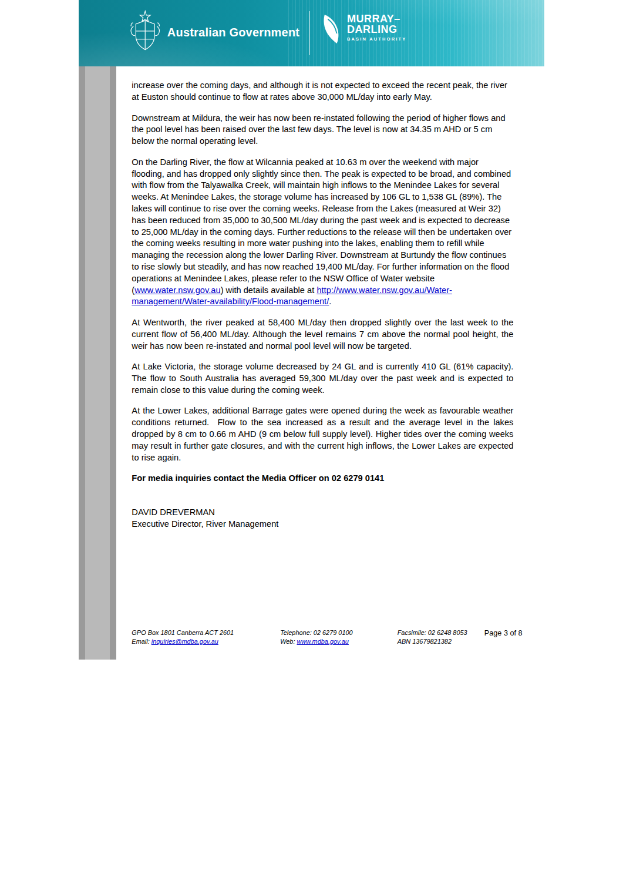Australian Government
MURRAY–
DARLING
BASIN AUTHORITY
increase over the coming days, and although it is not expected to exceed the recent peak, the river at Euston should continue to flow at rates above 30,000 ML/day into early May.
Downstream at Mildura, the weir has now been re-instated following the period of higher flows and the pool level has been raised over the last few days. The level is now at 34.35 m AHD or 5 cm below the normal operating level.
On the Darling River, the flow at Wilcannia peaked at 10.63 m over the weekend with major flooding, and has dropped only slightly since then. The peak is expected to be broad, and combined with flow from the Talyawalka Creek, will maintain high inflows to the Menindee Lakes for several weeks. At Menindee Lakes, the storage volume has increased by 106 GL to 1,538 GL (89%). The lakes will continue to rise over the coming weeks. Release from the Lakes (measured at Weir 32) has been reduced from 35,000 to 30,500 ML/day during the past week and is expected to decrease to 25,000 ML/day in the coming days. Further reductions to the release will then be undertaken over the coming weeks resulting in more water pushing into the lakes, enabling them to refill while managing the recession along the lower Darling River. Downstream at Burtundy the flow continues to rise slowly but steadily, and has now reached 19,400 ML/day. For further information on the flood operations at Menindee Lakes, please refer to the NSW Office of Water website (www.water.nsw.gov.au) with details available at http://www.water.nsw.gov.au/Water-management/Water-availability/Flood-management/.
At Wentworth, the river peaked at 58,400 ML/day then dropped slightly over the last week to the current flow of 56,400 ML/day. Although the level remains 7 cm above the normal pool height, the weir has now been re-instated and normal pool level will now be targeted.
At Lake Victoria, the storage volume decreased by 24 GL and is currently 410 GL (61% capacity). The flow to South Australia has averaged 59,300 ML/day over the past week and is expected to remain close to this value during the coming week.
At the Lower Lakes, additional Barrage gates were opened during the week as favourable weather conditions returned. Flow to the sea increased as a result and the average level in the lakes dropped by 8 cm to 0.66 m AHD (9 cm below full supply level). Higher tides over the coming weeks may result in further gate closures, and with the current high inflows, the Lower Lakes are expected to rise again.
For media inquiries contact the Media Officer on 02 6279 0141
DAVID DREVERMAN
Executive Director, River Management
| GPO Box 1801 Canberra ACT 2601 | Telephone: 02 6279 0100 | Facsimile: 02 6248 8053 | Page 3 of 8 |
| Email: inquiries@mdba.gov.au | Web: www.mdba.gov.au | ABN 13679821382 |